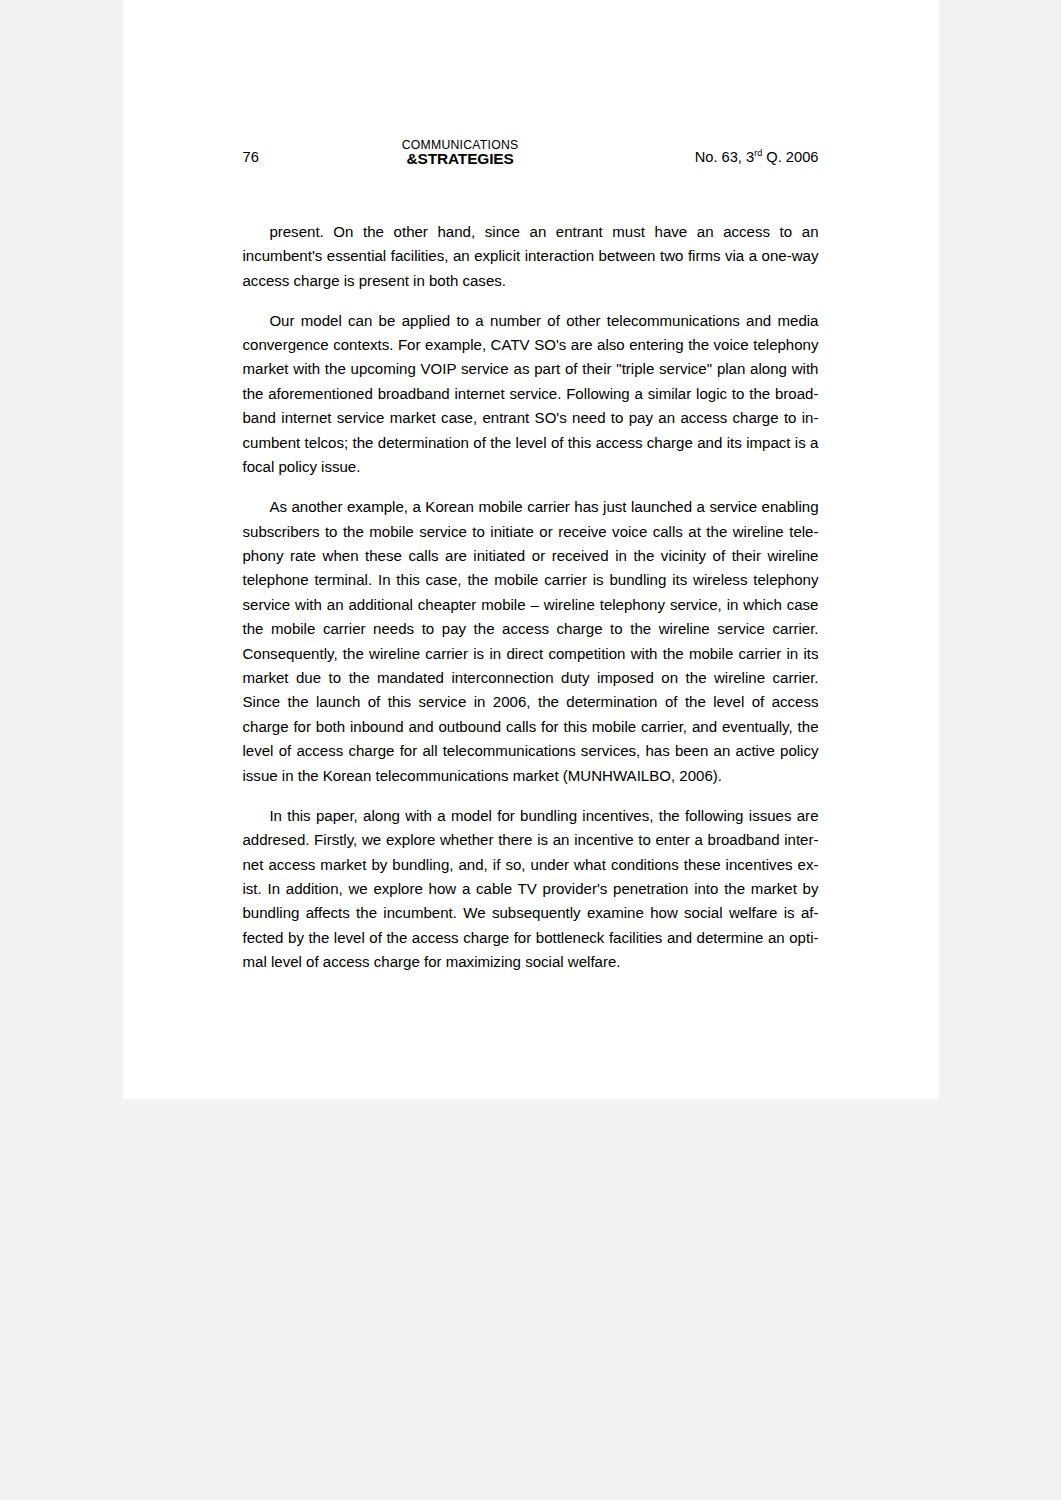76
COMMUNICATIONS
&STRATEGIES
No. 63, 3rd Q. 2006
present. On the other hand, since an entrant must have an access to an incumbent's essential facilities, an explicit interaction between two firms via a one-way access charge is present in both cases.
Our model can be applied to a number of other telecommunications and media convergence contexts. For example, CATV SO's are also entering the voice telephony market with the upcoming VOIP service as part of their "triple service" plan along with the aforementioned broadband internet service. Following a similar logic to the broadband internet service market case, entrant SO's need to pay an access charge to incumbent telcos; the determination of the level of this access charge and its impact is a focal policy issue.
As another example, a Korean mobile carrier has just launched a service enabling subscribers to the mobile service to initiate or receive voice calls at the wireline telephony rate when these calls are initiated or received in the vicinity of their wireline telephone terminal. In this case, the mobile carrier is bundling its wireless telephony service with an additional cheapter mobile – wireline telephony service, in which case the mobile carrier needs to pay the access charge to the wireline service carrier. Consequently, the wireline carrier is in direct competition with the mobile carrier in its market due to the mandated interconnection duty imposed on the wireline carrier. Since the launch of this service in 2006, the determination of the level of access charge for both inbound and outbound calls for this mobile carrier, and eventually, the level of access charge for all telecommunications services, has been an active policy issue in the Korean telecommunications market (MUNHWAILBO, 2006).
In this paper, along with a model for bundling incentives, the following issues are addresed. Firstly, we explore whether there is an incentive to enter a broadband internet access market by bundling, and, if so, under what conditions these incentives exist. In addition, we explore how a cable TV provider's penetration into the market by bundling affects the incumbent. We subsequently examine how social welfare is affected by the level of the access charge for bottleneck facilities and determine an optimal level of access charge for maximizing social welfare.